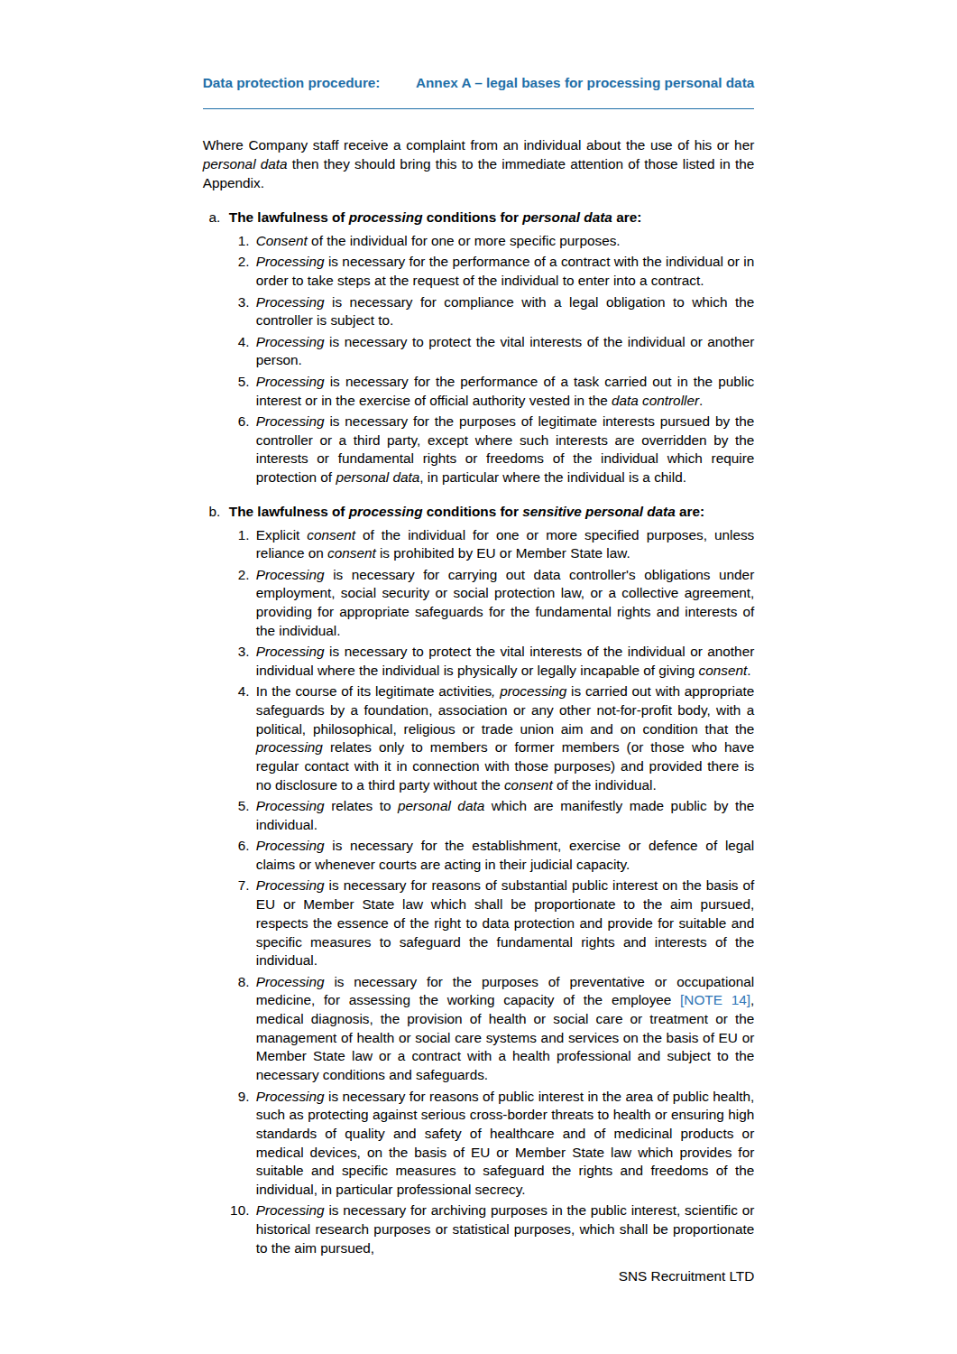Data protection procedure: Annex A – legal bases for processing personal data
Where Company staff receive a complaint from an individual about the use of his or her personal data then they should bring this to the immediate attention of those listed in the Appendix.
The lawfulness of processing conditions for personal data are:
Consent of the individual for one or more specific purposes.
Processing is necessary for the performance of a contract with the individual or in order to take steps at the request of the individual to enter into a contract.
Processing is necessary for compliance with a legal obligation to which the controller is subject to.
Processing is necessary to protect the vital interests of the individual or another person.
Processing is necessary for the performance of a task carried out in the public interest or in the exercise of official authority vested in the data controller.
Processing is necessary for the purposes of legitimate interests pursued by the controller or a third party, except where such interests are overridden by the interests or fundamental rights or freedoms of the individual which require protection of personal data, in particular where the individual is a child.
The lawfulness of processing conditions for sensitive personal data are:
Explicit consent of the individual for one or more specified purposes, unless reliance on consent is prohibited by EU or Member State law.
Processing is necessary for carrying out data controller's obligations under employment, social security or social protection law, or a collective agreement, providing for appropriate safeguards for the fundamental rights and interests of the individual.
Processing is necessary to protect the vital interests of the individual or another individual where the individual is physically or legally incapable of giving consent.
In the course of its legitimate activities, processing is carried out with appropriate safeguards by a foundation, association or any other not-for-profit body, with a political, philosophical, religious or trade union aim and on condition that the processing relates only to members or former members (or those who have regular contact with it in connection with those purposes) and provided there is no disclosure to a third party without the consent of the individual.
Processing relates to personal data which are manifestly made public by the individual.
Processing is necessary for the establishment, exercise or defence of legal claims or whenever courts are acting in their judicial capacity.
Processing is necessary for reasons of substantial public interest on the basis of EU or Member State law which shall be proportionate to the aim pursued, respects the essence of the right to data protection and provide for suitable and specific measures to safeguard the fundamental rights and interests of the individual.
Processing is necessary for the purposes of preventative or occupational medicine, for assessing the working capacity of the employee [NOTE 14], medical diagnosis, the provision of health or social care or treatment or the management of health or social care systems and services on the basis of EU or Member State law or a contract with a health professional and subject to the necessary conditions and safeguards.
Processing is necessary for reasons of public interest in the area of public health, such as protecting against serious cross-border threats to health or ensuring high standards of quality and safety of healthcare and of medicinal products or medical devices, on the basis of EU or Member State law which provides for suitable and specific measures to safeguard the rights and freedoms of the individual, in particular professional secrecy.
Processing is necessary for archiving purposes in the public interest, scientific or historical research purposes or statistical purposes, which shall be proportionate to the aim pursued,
SNS Recruitment LTD